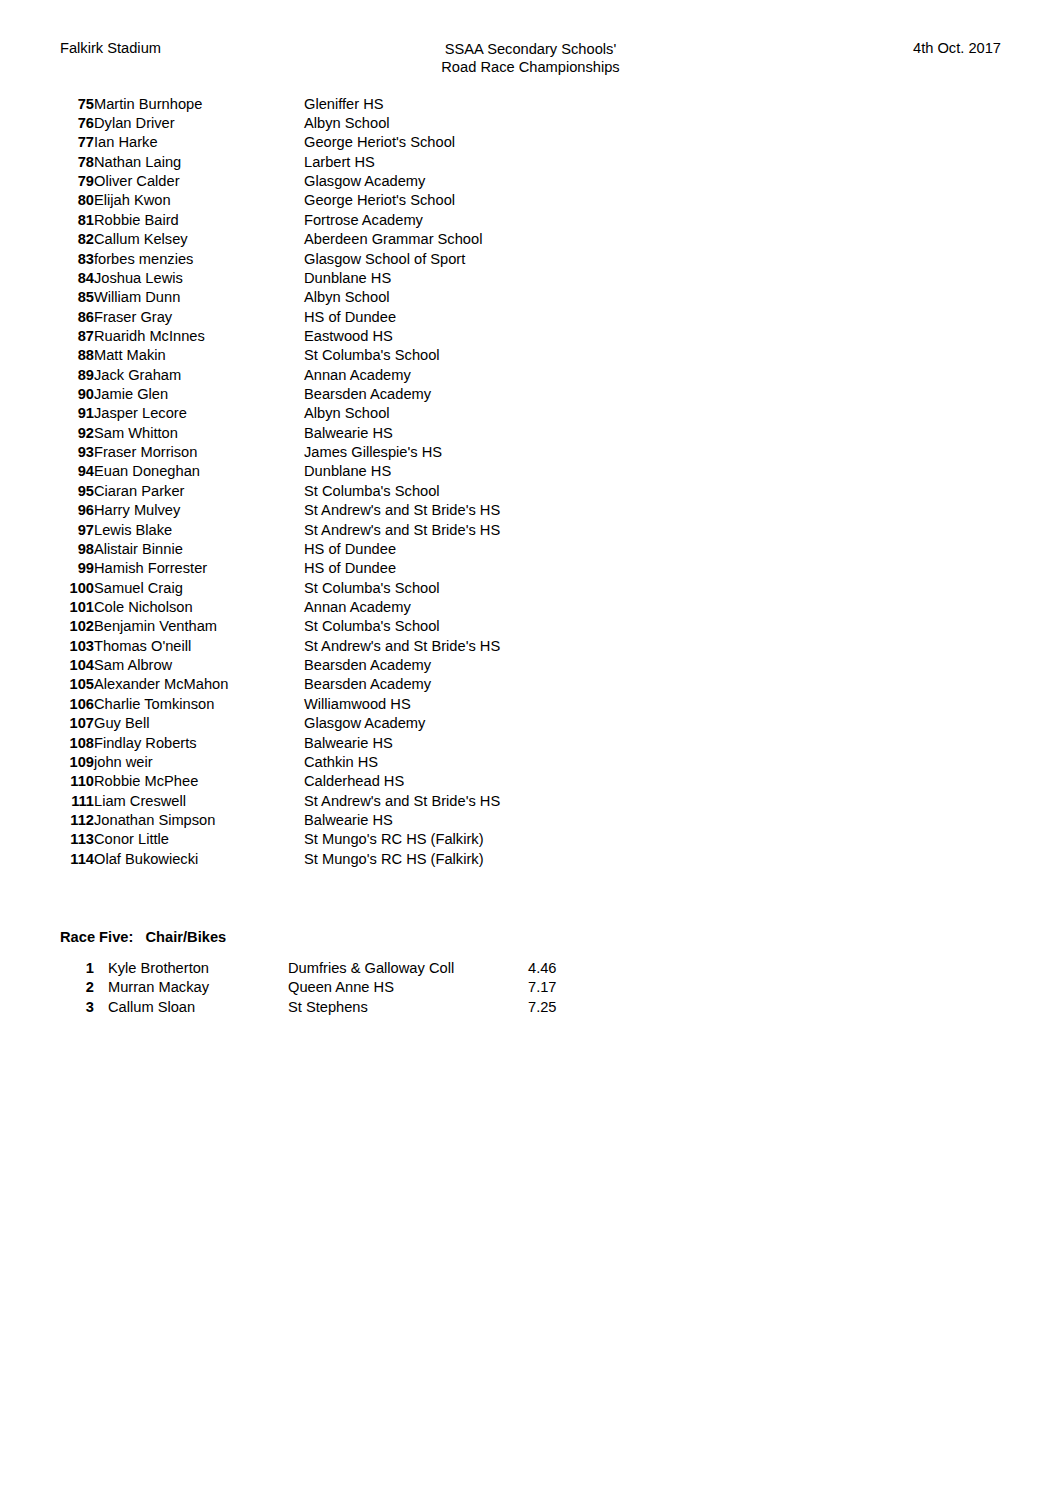Falkirk Stadium
SSAA Secondary Schools'
Road Race Championships
4th Oct. 2017
| 75 | Martin Burnhope | Gleniffer HS |
| 76 | Dylan Driver | Albyn School |
| 77 | Ian Harke | George Heriot's School |
| 78 | Nathan Laing | Larbert HS |
| 79 | Oliver Calder | Glasgow Academy |
| 80 | Elijah Kwon | George Heriot's School |
| 81 | Robbie Baird | Fortrose Academy |
| 82 | Callum Kelsey | Aberdeen Grammar School |
| 83 | forbes menzies | Glasgow School of Sport |
| 84 | Joshua Lewis | Dunblane HS |
| 85 | William Dunn | Albyn School |
| 86 | Fraser Gray | HS of Dundee |
| 87 | Ruaridh McInnes | Eastwood HS |
| 88 | Matt Makin | St Columba's School |
| 89 | Jack Graham | Annan Academy |
| 90 | Jamie Glen | Bearsden Academy |
| 91 | Jasper Lecore | Albyn School |
| 92 | Sam Whitton | Balwearie HS |
| 93 | Fraser Morrison | James Gillespie's HS |
| 94 | Euan Doneghan | Dunblane HS |
| 95 | Ciaran Parker | St Columba's School |
| 96 | Harry Mulvey | St Andrew's and St Bride's HS |
| 97 | Lewis Blake | St Andrew's and St Bride's HS |
| 98 | Alistair Binnie | HS of Dundee |
| 99 | Hamish Forrester | HS of Dundee |
| 100 | Samuel Craig | St Columba's School |
| 101 | Cole Nicholson | Annan Academy |
| 102 | Benjamin Ventham | St Columba's School |
| 103 | Thomas O'neill | St Andrew's and St Bride's HS |
| 104 | Sam Albrow | Bearsden Academy |
| 105 | Alexander McMahon | Bearsden Academy |
| 106 | Charlie Tomkinson | Williamwood HS |
| 107 | Guy Bell | Glasgow Academy |
| 108 | Findlay Roberts | Balwearie HS |
| 109 | john weir | Cathkin HS |
| 110 | Robbie McPhee | Calderhead HS |
| 111 | Liam Creswell | St Andrew's and St Bride's HS |
| 112 | Jonathan Simpson | Balwearie HS |
| 113 | Conor Little | St Mungo's RC HS (Falkirk) |
| 114 | Olaf Bukowiecki | St Mungo's RC HS (Falkirk) |
Race Five: Chair/Bikes
| 1 | Kyle Brotherton | Dumfries & Galloway Coll | 4.46 |
| 2 | Murran Mackay | Queen Anne HS | 7.17 |
| 3 | Callum Sloan | St Stephens | 7.25 |